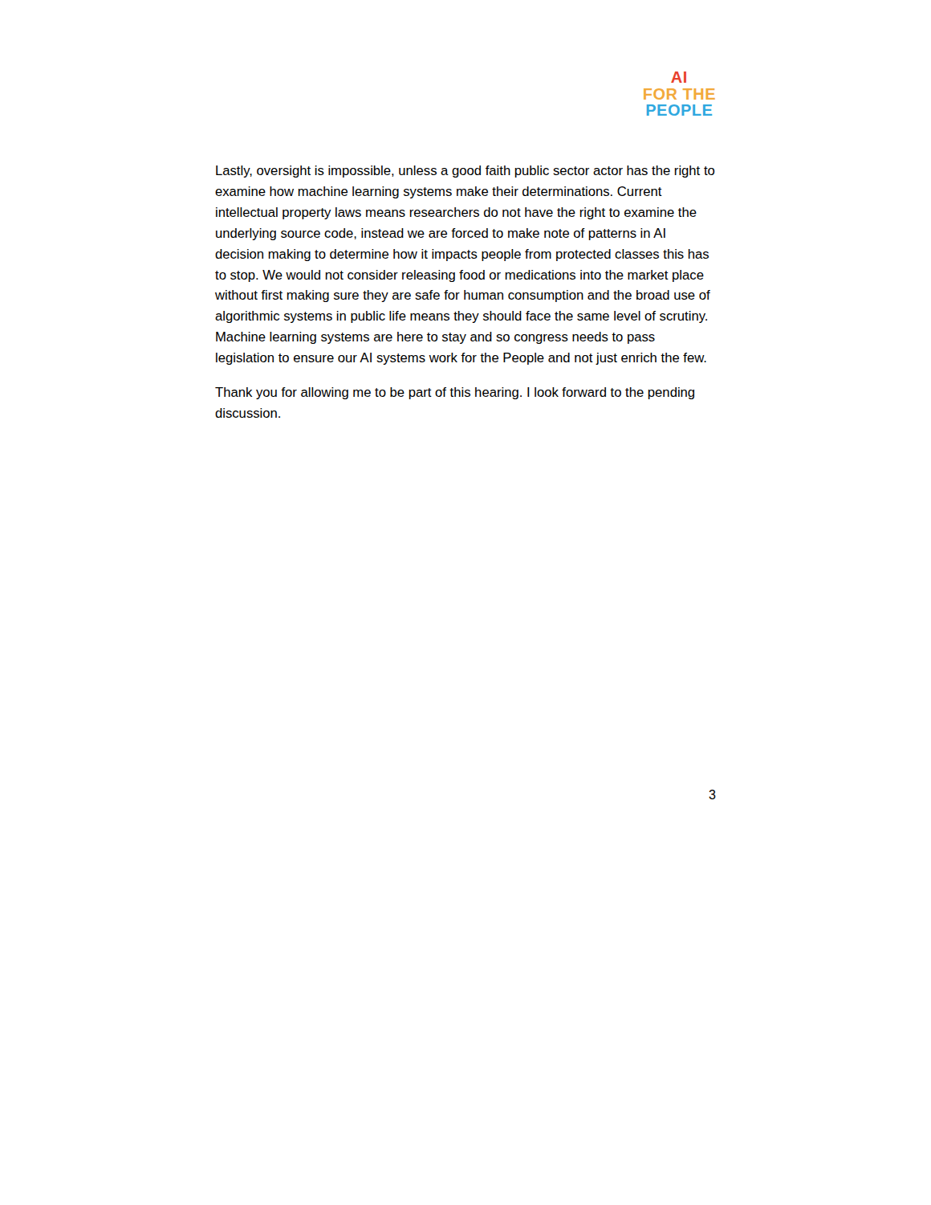AI FOR THE PEOPLE
Lastly, oversight is impossible, unless a good faith public sector actor has the right to examine how machine learning systems make their determinations. Current intellectual property laws means researchers do not have the right to examine the underlying source code, instead we are forced to make note of patterns in AI decision making to determine how it impacts people from protected classes this has to stop. We would not consider releasing food or medications into the market place without first making sure they are safe for human consumption and the broad use of algorithmic systems in public life means they should face the same level of scrutiny. Machine learning systems are here to stay and so congress needs to pass legislation to ensure our AI systems work for the People and not just enrich the few.
Thank you for allowing me to be part of this hearing. I look forward to the pending discussion.
3